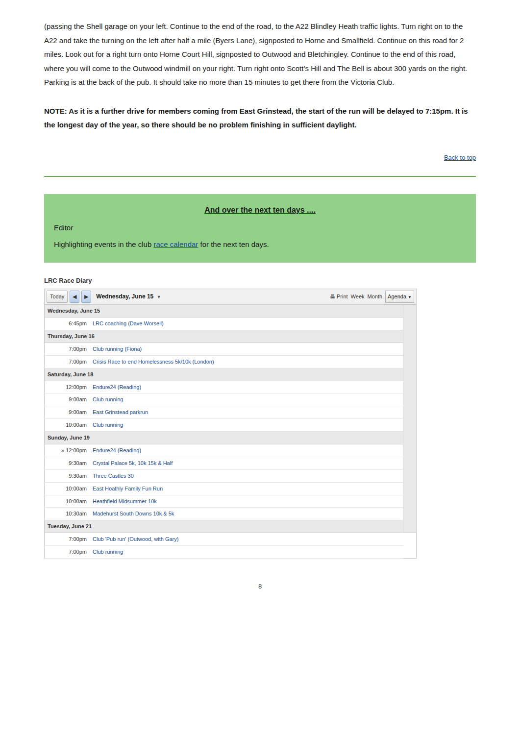(passing the Shell garage on your left. Continue to the end of the road, to the A22 Blindley Heath traffic lights. Turn right on to the A22 and take the turning on the left after half a mile (Byers Lane), signposted to Horne and Smallfield. Continue on this road for 2 miles. Look out for a right turn onto Horne Court Hill, signposted to Outwood and Bletchingley. Continue to the end of this road, where you will come to the Outwood windmill on your right. Turn right onto Scott’s Hill and The Bell is about 300 yards on the right. Parking is at the back of the pub. It should take no more than 15 minutes to get there from the Victoria Club.
NOTE: As it is a further drive for members coming from East Grinstead, the start of the run will be delayed to 7:15pm. It is the longest day of the year, so there should be no problem finishing in sufficient daylight.
Back to top
And over the next ten days ....
Editor
Highlighting events in the club race calendar for the next ten days.
LRC Race Diary
Today ◀ ▶ Wednesday, June 15 ▼ 🖶 Print Week Month Agenda ▼
| Wednesday, June 15 | |
| 6:45pm | LRC coaching (Dave Worsell) |
| Thursday, June 16 |
| 7:00pm | Club running (Fiona) |
| 7:00pm | Crisis Race to end Homelessness 5k/10k (London) |
| Saturday, June 18 |
| 12:00pm | Endure24 (Reading) |
| 9:00am | Club running |
| 9:00am | East Grinstead parkrun |
| 10:00am | Club running |
| Sunday, June 19 |
| » 12:00pm | Endure24 (Reading) |
| 9:30am | Crystal Palace 5k, 10k 15k & Half |
| 9:30am | Three Castles 30 |
| 10:00am | East Hoathly Family Fun Run |
| 10:00am | Heathfield Midsummer 10k |
| 10:30am | Madehurst South Downs 10k & 5k |
| Tuesday, June 21 |
| 7:00pm | Club 'Pub run' (Outwood, with Gary) |
| 7:00pm | Club running |
8